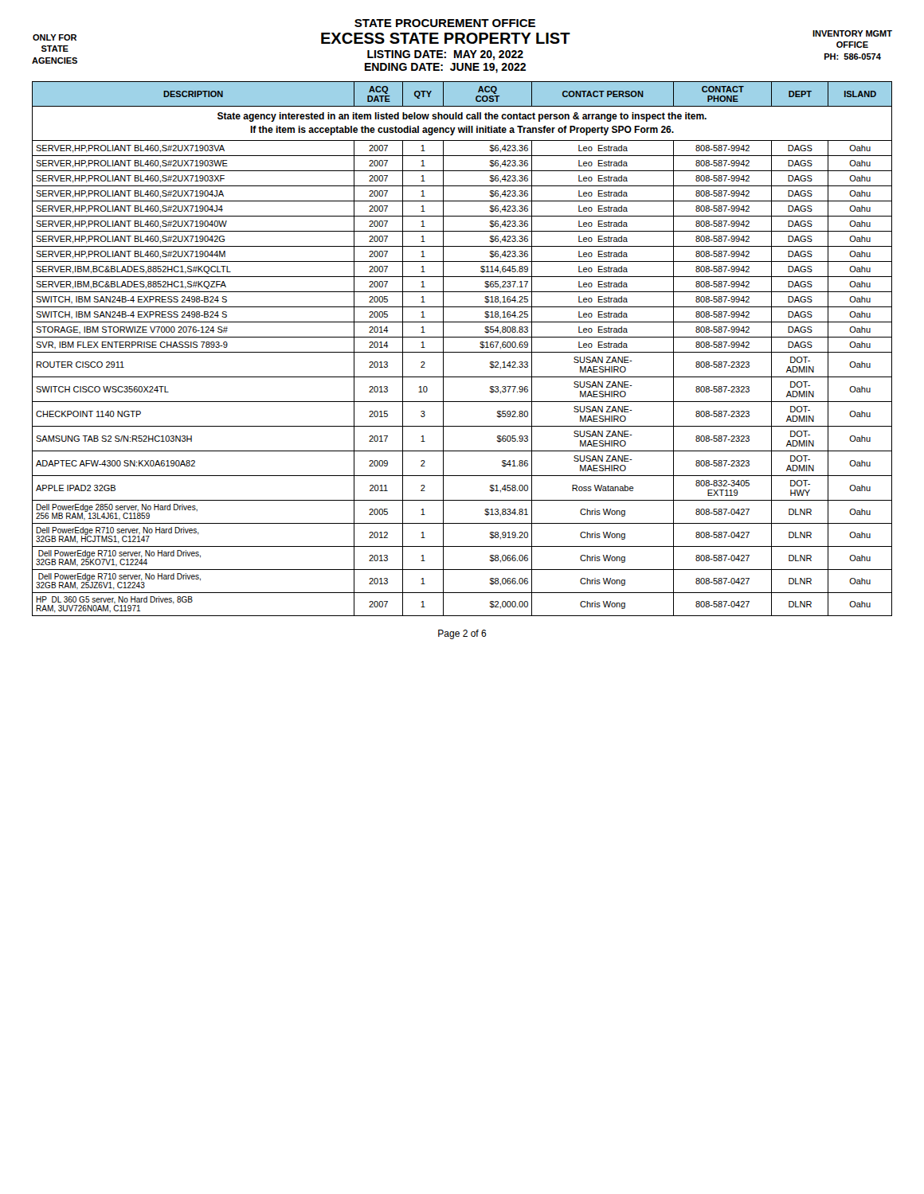ONLY FOR
STATE
AGENCIES
STATE PROCUREMENT OFFICE
EXCESS STATE PROPERTY LIST
LISTING DATE: MAY 20, 2022
ENDING DATE: JUNE 19, 2022
INVENTORY MGMT
OFFICE
PH: 586-0574
| State agency interested in an item listed below should call the contact person & arrange to inspect the item. If the item is acceptable the custodial agency will initiate a Transfer of Property SPO Form 26. |
| DESCRIPTION | ACQ DATE | QTY | ACQ COST | CONTACT PERSON | CONTACT PHONE | DEPT | ISLAND |
| SERVER,HP,PROLIANT BL460,S#2UX71903VA | 2007 | 1 | $6,423.36 | Leo Estrada | 808-587-9942 | DAGS | Oahu |
| SERVER,HP,PROLIANT BL460,S#2UX71903WE | 2007 | 1 | $6,423.36 | Leo Estrada | 808-587-9942 | DAGS | Oahu |
| SERVER,HP,PROLIANT BL460,S#2UX71903XF | 2007 | 1 | $6,423.36 | Leo Estrada | 808-587-9942 | DAGS | Oahu |
| SERVER,HP,PROLIANT BL460,S#2UX71904JA | 2007 | 1 | $6,423.36 | Leo Estrada | 808-587-9942 | DAGS | Oahu |
| SERVER,HP,PROLIANT BL460,S#2UX71904J4 | 2007 | 1 | $6,423.36 | Leo Estrada | 808-587-9942 | DAGS | Oahu |
| SERVER,HP,PROLIANT BL460,S#2UX719040W | 2007 | 1 | $6,423.36 | Leo Estrada | 808-587-9942 | DAGS | Oahu |
| SERVER,HP,PROLIANT BL460,S#2UX719042G | 2007 | 1 | $6,423.36 | Leo Estrada | 808-587-9942 | DAGS | Oahu |
| SERVER,HP,PROLIANT BL460,S#2UX719044M | 2007 | 1 | $6,423.36 | Leo Estrada | 808-587-9942 | DAGS | Oahu |
| SERVER,IBM,BC&BLADES,8852HC1,S#KQCLTL | 2007 | 1 | $114,645.89 | Leo Estrada | 808-587-9942 | DAGS | Oahu |
| SERVER,IBM,BC&BLADES,8852HC1,S#KQZFA | 2007 | 1 | $65,237.17 | Leo Estrada | 808-587-9942 | DAGS | Oahu |
| SWITCH, IBM SAN24B-4 EXPRESS 2498-B24 S | 2005 | 1 | $18,164.25 | Leo Estrada | 808-587-9942 | DAGS | Oahu |
| SWITCH, IBM SAN24B-4 EXPRESS 2498-B24 S | 2005 | 1 | $18,164.25 | Leo Estrada | 808-587-9942 | DAGS | Oahu |
| STORAGE, IBM STORWIZE V7000 2076-124 S# | 2014 | 1 | $54,808.83 | Leo Estrada | 808-587-9942 | DAGS | Oahu |
| SVR, IBM FLEX ENTERPRISE CHASSIS 7893-9 | 2014 | 1 | $167,600.69 | Leo Estrada | 808-587-9942 | DAGS | Oahu |
| ROUTER CISCO 2911 | 2013 | 2 | $2,142.33 | SUSAN ZANE- MAESHIRO | 808-587-2323 | DOT- ADMIN | Oahu |
| SWITCH CISCO WSC3560X24TL | 2013 | 10 | $3,377.96 | SUSAN ZANE- MAESHIRO | 808-587-2323 | DOT- ADMIN | Oahu |
| CHECKPOINT 1140 NGTP | 2015 | 3 | $592.80 | SUSAN ZANE- MAESHIRO | 808-587-2323 | DOT- ADMIN | Oahu |
| SAMSUNG TAB S2 S/N:R52HC103N3H | 2017 | 1 | $605.93 | SUSAN ZANE- MAESHIRO | 808-587-2323 | DOT- ADMIN | Oahu |
| ADAPTEC AFW-4300 SN:KX0A6190A82 | 2009 | 2 | $41.86 | SUSAN ZANE- MAESHIRO | 808-587-2323 | DOT- ADMIN | Oahu |
| APPLE IPAD2 32GB | 2011 | 2 | $1,458.00 | Ross Watanabe | 808-832-3405 EXT119 | DOT- HWY | Oahu |
| Dell PowerEdge 2850 server, No Hard Drives, 256 MB RAM, 13L4J61, C11859 | 2005 | 1 | $13,834.81 | Chris Wong | 808-587-0427 | DLNR | Oahu |
| Dell PowerEdge R710 server, No Hard Drives, 32GB RAM, HCJTMS1, C12147 | 2012 | 1 | $8,919.20 | Chris Wong | 808-587-0427 | DLNR | Oahu |
| Dell PowerEdge R710 server, No Hard Drives, 32GB RAM, 25KO7V1, C12244 | 2013 | 1 | $8,066.06 | Chris Wong | 808-587-0427 | DLNR | Oahu |
| Dell PowerEdge R710 server, No Hard Drives, 32GB RAM, 25JZ6V1, C12243 | 2013 | 1 | $8,066.06 | Chris Wong | 808-587-0427 | DLNR | Oahu |
| HP DL 360 G5 server, No Hard Drives, 8GB RAM, 3UV726N0AM, C11971 | 2007 | 1 | $2,000.00 | Chris Wong | 808-587-0427 | DLNR | Oahu |
Page 2 of 6